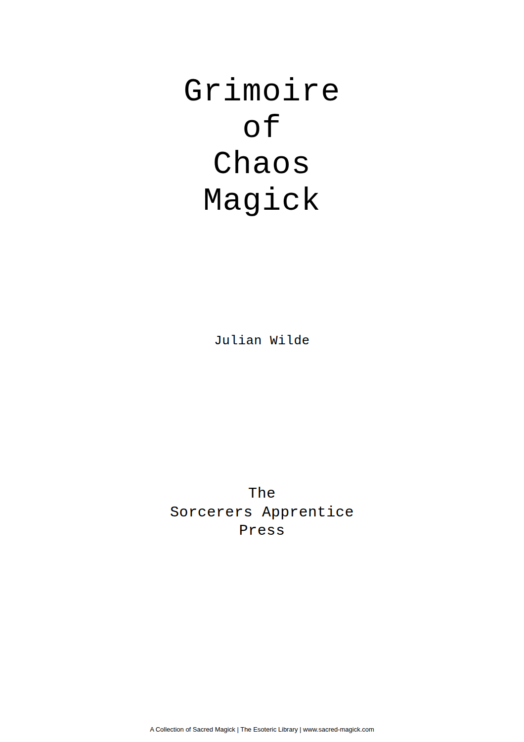Grimoire of Chaos Magick
Julian Wilde
The Sorcerers Apprentice Press
A Collection of Sacred Magick | The Esoteric Library | www.sacred-magick.com